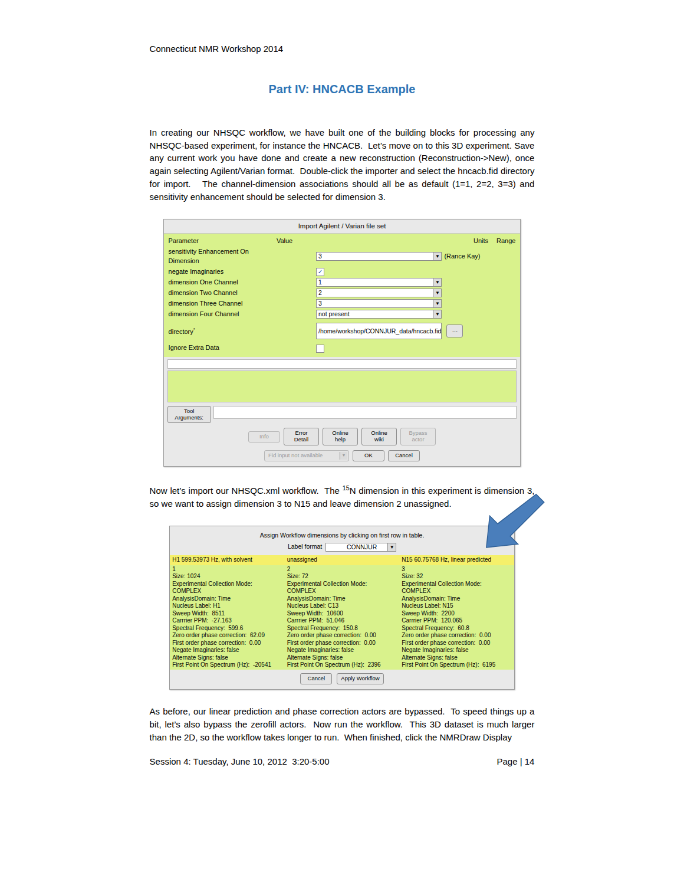Connecticut NMR Workshop 2014
Part IV: HNCACB Example
In creating our NHSQC workflow, we have built one of the building blocks for processing any NHSQC-based experiment, for instance the HNCACB. Let’s move on to this 3D experiment. Save any current work you have done and create a new reconstruction (Reconstruction->New), once again selecting Agilent/Varian format. Double-click the importer and select the hncacb.fid directory for import. The channel-dimension associations should all be as default (1=1, 2=2, 3=3) and sensitivity enhancement should be selected for dimension 3.
Import Agilent / Varian file set
| Parameter | Value | | Units | Range |
| sensitivity Enhancement On Dimension | | 3 ▼ | (Rance Kay) | |
| negate Imaginaries | | ✓ | | |
| dimension One Channel | | 1 ▼ | | |
| dimension Two Channel | | 2 ▼ | | |
| dimension Three Channel | | 3 ▼ | | |
| dimension Four Channel | | not present ▼ | | |
| directory * | | /home/workshop/CONNJUR_data/hncacb.fid | … | |
| Ignore Extra Data | | | | |
Tool
Arguments:
Info Error
Detail Online
help Online
wiki Bypass
actor
Fid input not available▼ OK Cancel
Now let’s import our NHSQC.xml workflow. The 15N dimension in this experiment is dimension 3, so we want to assign dimension 3 to N15 and leave dimension 2 unassigned.
Assign Workflow dimensions by clicking on first row in table.
Label format CONNJUR▼
| H1 599.53973 Hz, with solvent | unassigned | N15 60.75768 Hz, linear predicted |
| 1 Size: 1024 Experimental Collection Mode: COMPLEX AnalysisDomain: Time Nucleus Label: H1 Sweep Width: 8511 Carrrier PPM: -27.163 Spectral Frequency: 599.6 Zero order phase correction: 62.09 First order phase correction: 0.00 Negate Imaginaries: false Alternate Signs: false First Point On Spectrum (Hz): -20541 | 2 Size: 72 Experimental Collection Mode: COMPLEX AnalysisDomain: Time Nucleus Label: C13 Sweep Width: 10600 Carrrier PPM: 51.046 Spectral Frequency: 150.8 Zero order phase correction: 0.00 First order phase correction: 0.00 Negate Imaginaries: false Alternate Signs: false First Point On Spectrum (Hz): 2396 | 3 Size: 32 Experimental Collection Mode: COMPLEX AnalysisDomain: Time Nucleus Label: N15 Sweep Width: 2200 Carrrier PPM: 120.065 Spectral Frequency: 60.8 Zero order phase correction: 0.00 First order phase correction: 0.00 Negate Imaginaries: false Alternate Signs: false First Point On Spectrum (Hz): 6195 |
Cancel Apply Workflow
As before, our linear prediction and phase correction actors are bypassed. To speed things up a bit, let’s also bypass the zerofill actors. Now run the workflow. This 3D dataset is much larger than the 2D, so the workflow takes longer to run. When finished, click the NMRDraw Display
Session 4: Tuesday, June 10, 2012 3:20-5:00
Page | 14